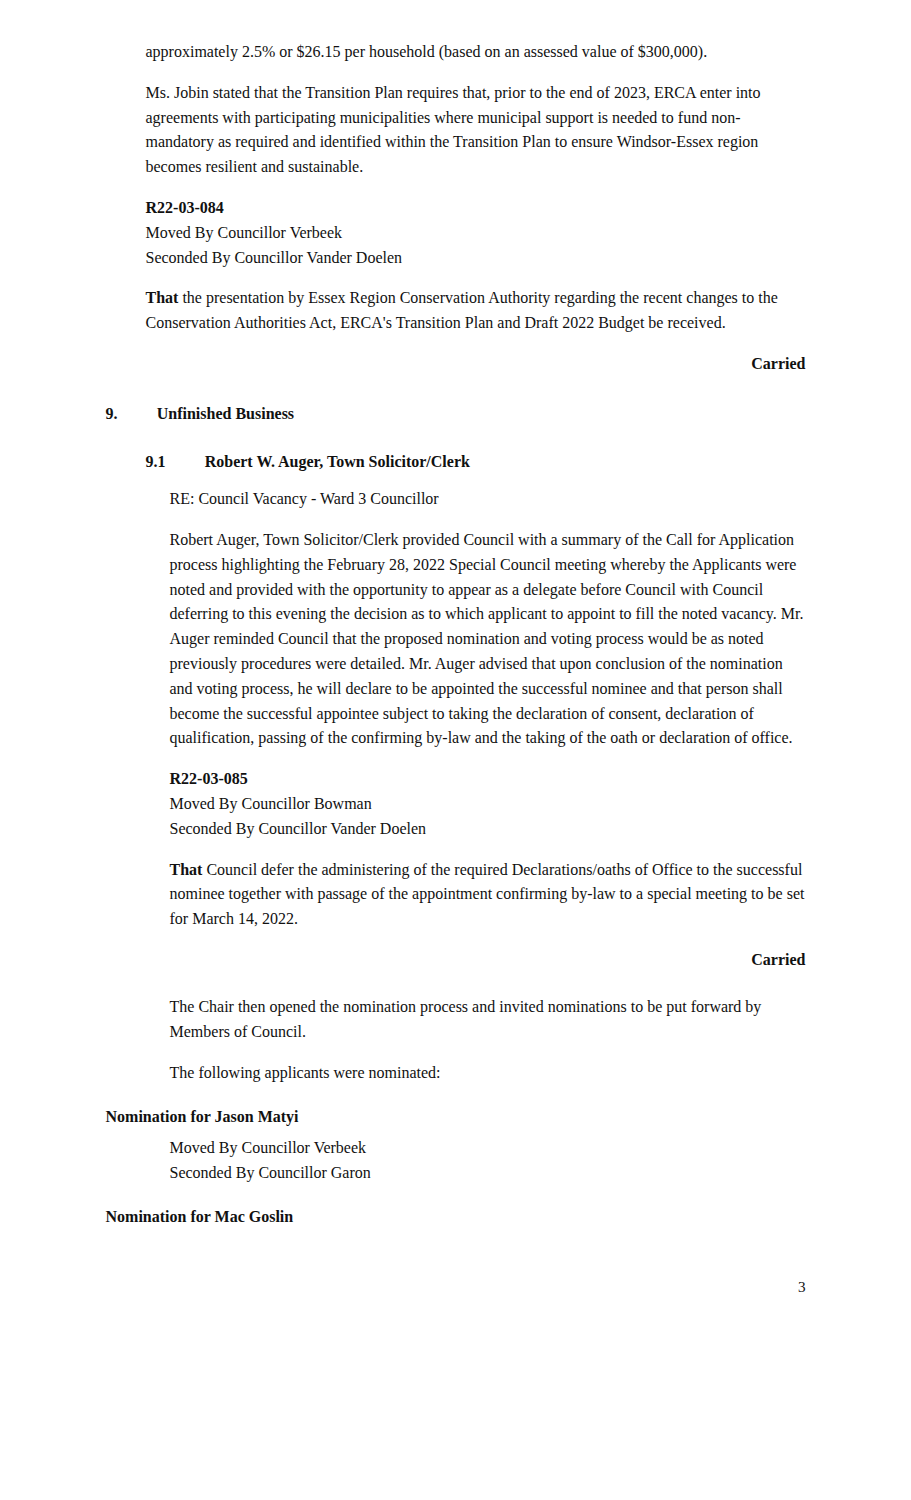approximately 2.5% or $26.15 per household (based on an assessed value of $300,000).
Ms. Jobin stated that the Transition Plan requires that, prior to the end of 2023, ERCA enter into agreements with participating municipalities where municipal support is needed to fund non-mandatory as required and identified within the Transition Plan to ensure Windsor-Essex region becomes resilient and sustainable.
R22-03-084
Moved By Councillor Verbeek
Seconded By Councillor Vander Doelen
That the presentation by Essex Region Conservation Authority regarding the recent changes to the Conservation Authorities Act, ERCA's Transition Plan and Draft 2022 Budget be received.
Carried
9. Unfinished Business
9.1 Robert W. Auger, Town Solicitor/Clerk
RE: Council Vacancy - Ward 3 Councillor
Robert Auger, Town Solicitor/Clerk provided Council with a summary of the Call for Application process highlighting the February 28, 2022 Special Council meeting whereby the Applicants were noted and provided with the opportunity to appear as a delegate before Council with Council deferring to this evening the decision as to which applicant to appoint to fill the noted vacancy. Mr. Auger reminded Council that the proposed nomination and voting process would be as noted previously procedures were detailed. Mr. Auger advised that upon conclusion of the nomination and voting process, he will declare to be appointed the successful nominee and that person shall become the successful appointee subject to taking the declaration of consent, declaration of qualification, passing of the confirming by-law and the taking of the oath or declaration of office.
R22-03-085
Moved By Councillor Bowman
Seconded By Councillor Vander Doelen
That Council defer the administering of the required Declarations/oaths of Office to the successful nominee together with passage of the appointment confirming by-law to a special meeting to be set for March 14, 2022.
Carried
The Chair then opened the nomination process and invited nominations to be put forward by Members of Council.
The following applicants were nominated:
Nomination for Jason Matyi
Moved By Councillor Verbeek
Seconded By Councillor Garon
Nomination for Mac Goslin
3